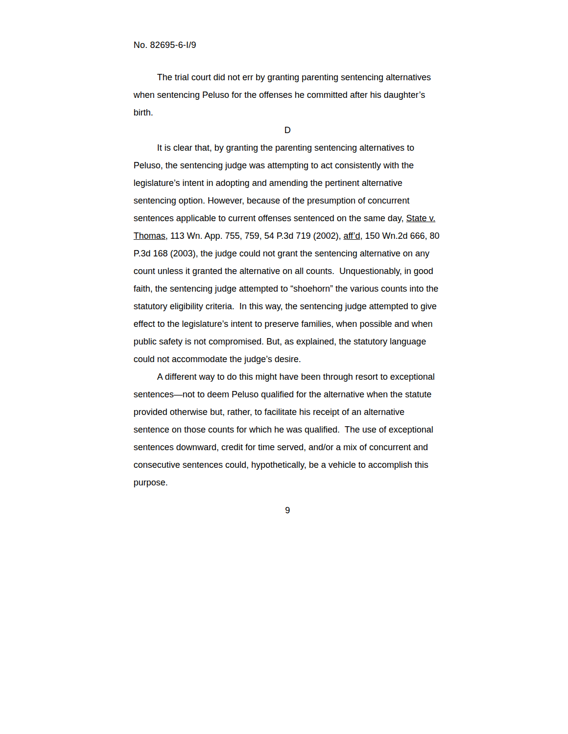No. 82695-6-I/9
The trial court did not err by granting parenting sentencing alternatives when sentencing Peluso for the offenses he committed after his daughter’s birth.
D
It is clear that, by granting the parenting sentencing alternatives to Peluso, the sentencing judge was attempting to act consistently with the legislature’s intent in adopting and amending the pertinent alternative sentencing option. However, because of the presumption of concurrent sentences applicable to current offenses sentenced on the same day, State v. Thomas, 113 Wn. App. 755, 759, 54 P.3d 719 (2002), aff’d, 150 Wn.2d 666, 80 P.3d 168 (2003), the judge could not grant the sentencing alternative on any count unless it granted the alternative on all counts. Unquestionably, in good faith, the sentencing judge attempted to “shoehorn” the various counts into the statutory eligibility criteria. In this way, the sentencing judge attempted to give effect to the legislature’s intent to preserve families, when possible and when public safety is not compromised. But, as explained, the statutory language could not accommodate the judge’s desire.
A different way to do this might have been through resort to exceptional sentences—not to deem Peluso qualified for the alternative when the statute provided otherwise but, rather, to facilitate his receipt of an alternative sentence on those counts for which he was qualified. The use of exceptional sentences downward, credit for time served, and/or a mix of concurrent and consecutive sentences could, hypothetically, be a vehicle to accomplish this purpose.
9